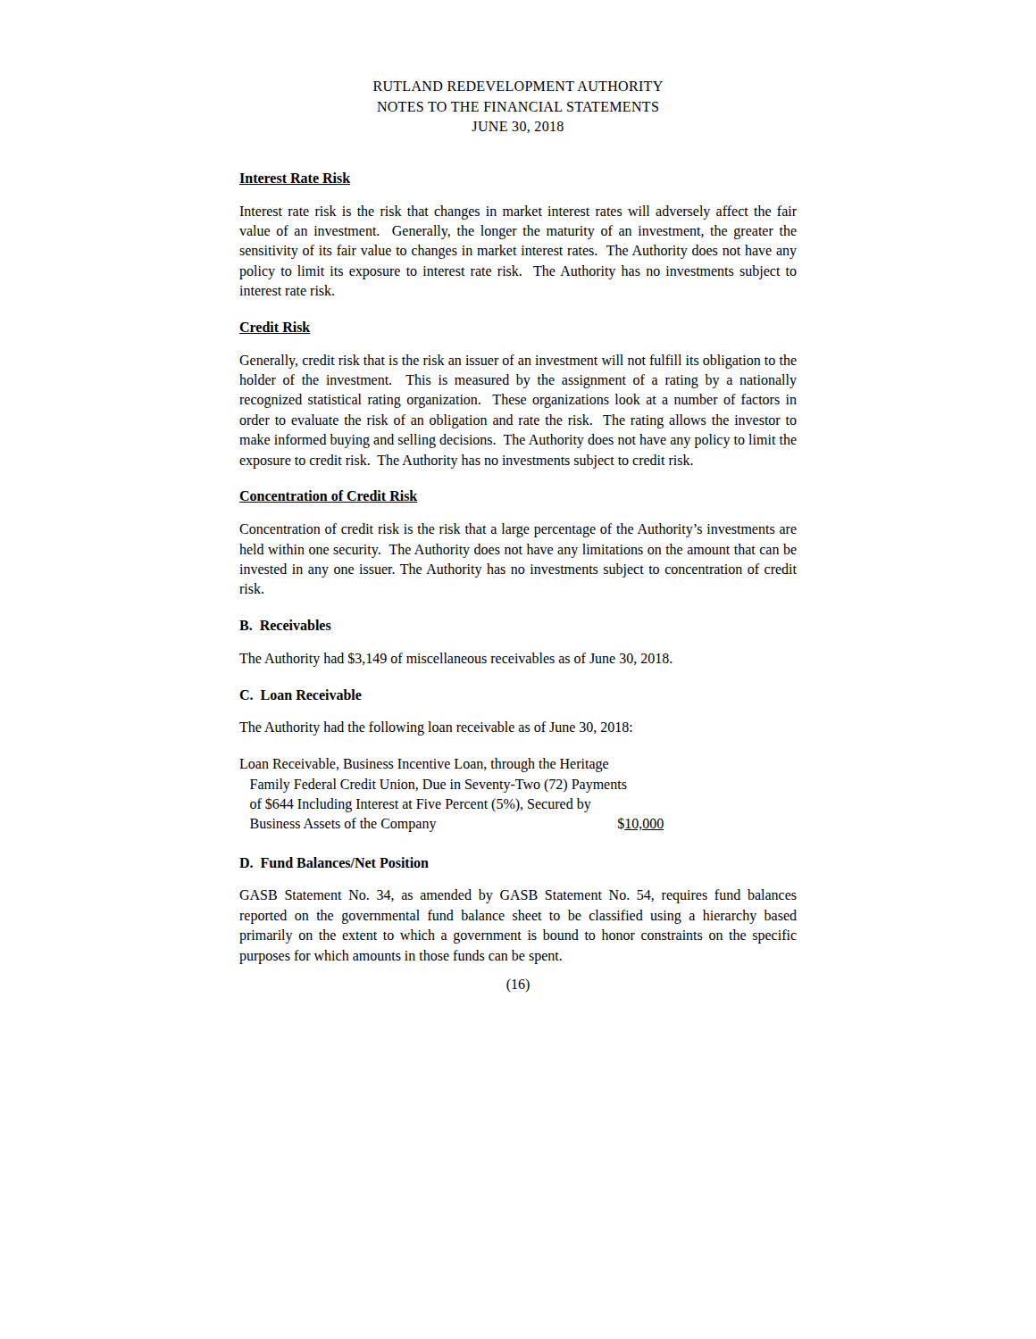RUTLAND REDEVELOPMENT AUTHORITY
NOTES TO THE FINANCIAL STATEMENTS
JUNE 30, 2018
Interest Rate Risk
Interest rate risk is the risk that changes in market interest rates will adversely affect the fair value of an investment. Generally, the longer the maturity of an investment, the greater the sensitivity of its fair value to changes in market interest rates. The Authority does not have any policy to limit its exposure to interest rate risk. The Authority has no investments subject to interest rate risk.
Credit Risk
Generally, credit risk that is the risk an issuer of an investment will not fulfill its obligation to the holder of the investment. This is measured by the assignment of a rating by a nationally recognized statistical rating organization. These organizations look at a number of factors in order to evaluate the risk of an obligation and rate the risk. The rating allows the investor to make informed buying and selling decisions. The Authority does not have any policy to limit the exposure to credit risk. The Authority has no investments subject to credit risk.
Concentration of Credit Risk
Concentration of credit risk is the risk that a large percentage of the Authority’s investments are held within one security. The Authority does not have any limitations on the amount that can be invested in any one issuer. The Authority has no investments subject to concentration of credit risk.
B. Receivables
The Authority had $3,149 of miscellaneous receivables as of June 30, 2018.
C. Loan Receivable
The Authority had the following loan receivable as of June 30, 2018:
Loan Receivable, Business Incentive Loan, through the Heritage Family Federal Credit Union, Due in Seventy-Two (72) Payments of $644 Including Interest at Five Percent (5%), Secured by
Business Assets of the Company $10,000
D. Fund Balances/Net Position
GASB Statement No. 34, as amended by GASB Statement No. 54, requires fund balances reported on the governmental fund balance sheet to be classified using a hierarchy based primarily on the extent to which a government is bound to honor constraints on the specific purposes for which amounts in those funds can be spent.
(16)